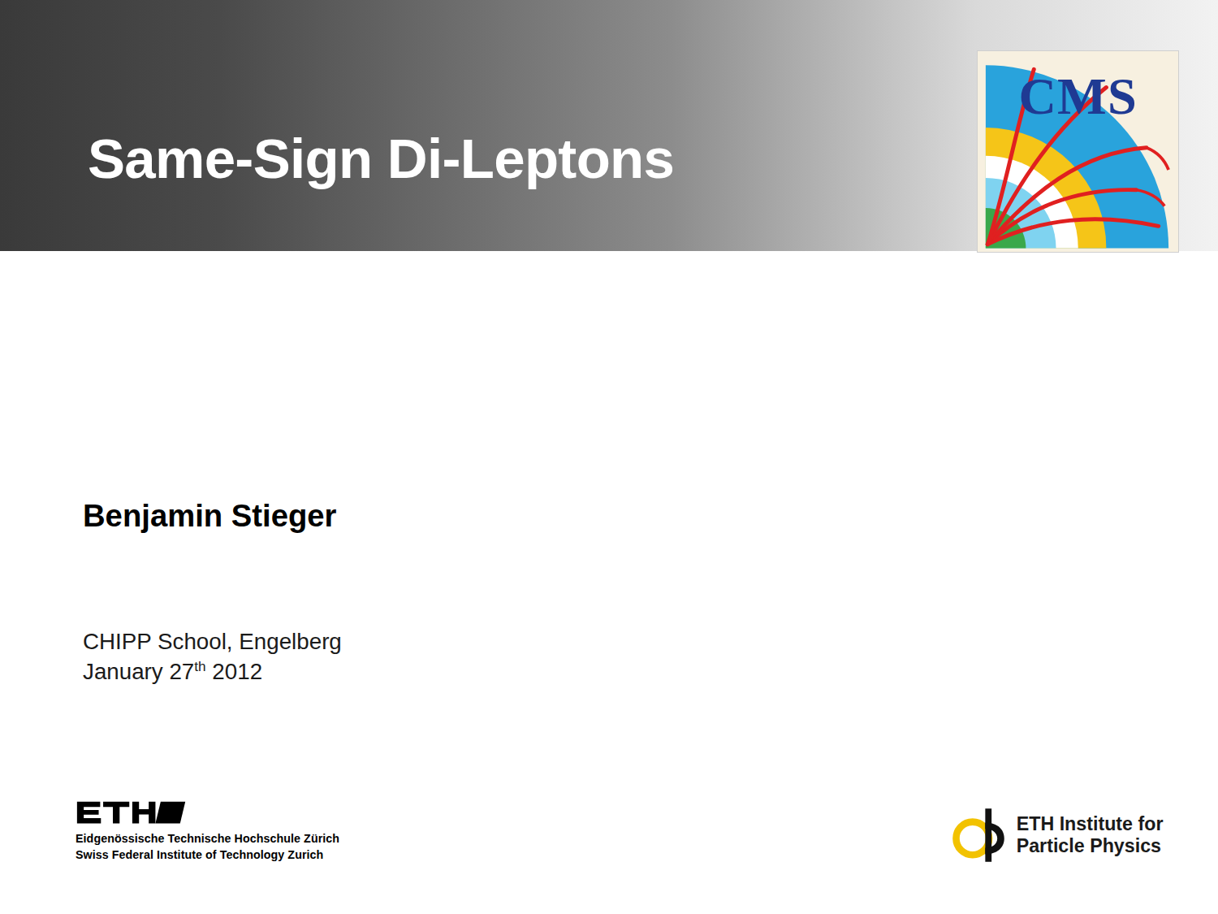Same-Sign Di-Leptons
CMS
Benjamin Stieger
CHIPP School, Engelberg
January 27th 2012
Eidgenössische Technische Hochschule Zürich
Swiss Federal Institute of Technology Zurich
ETH Institute for
Particle Physics